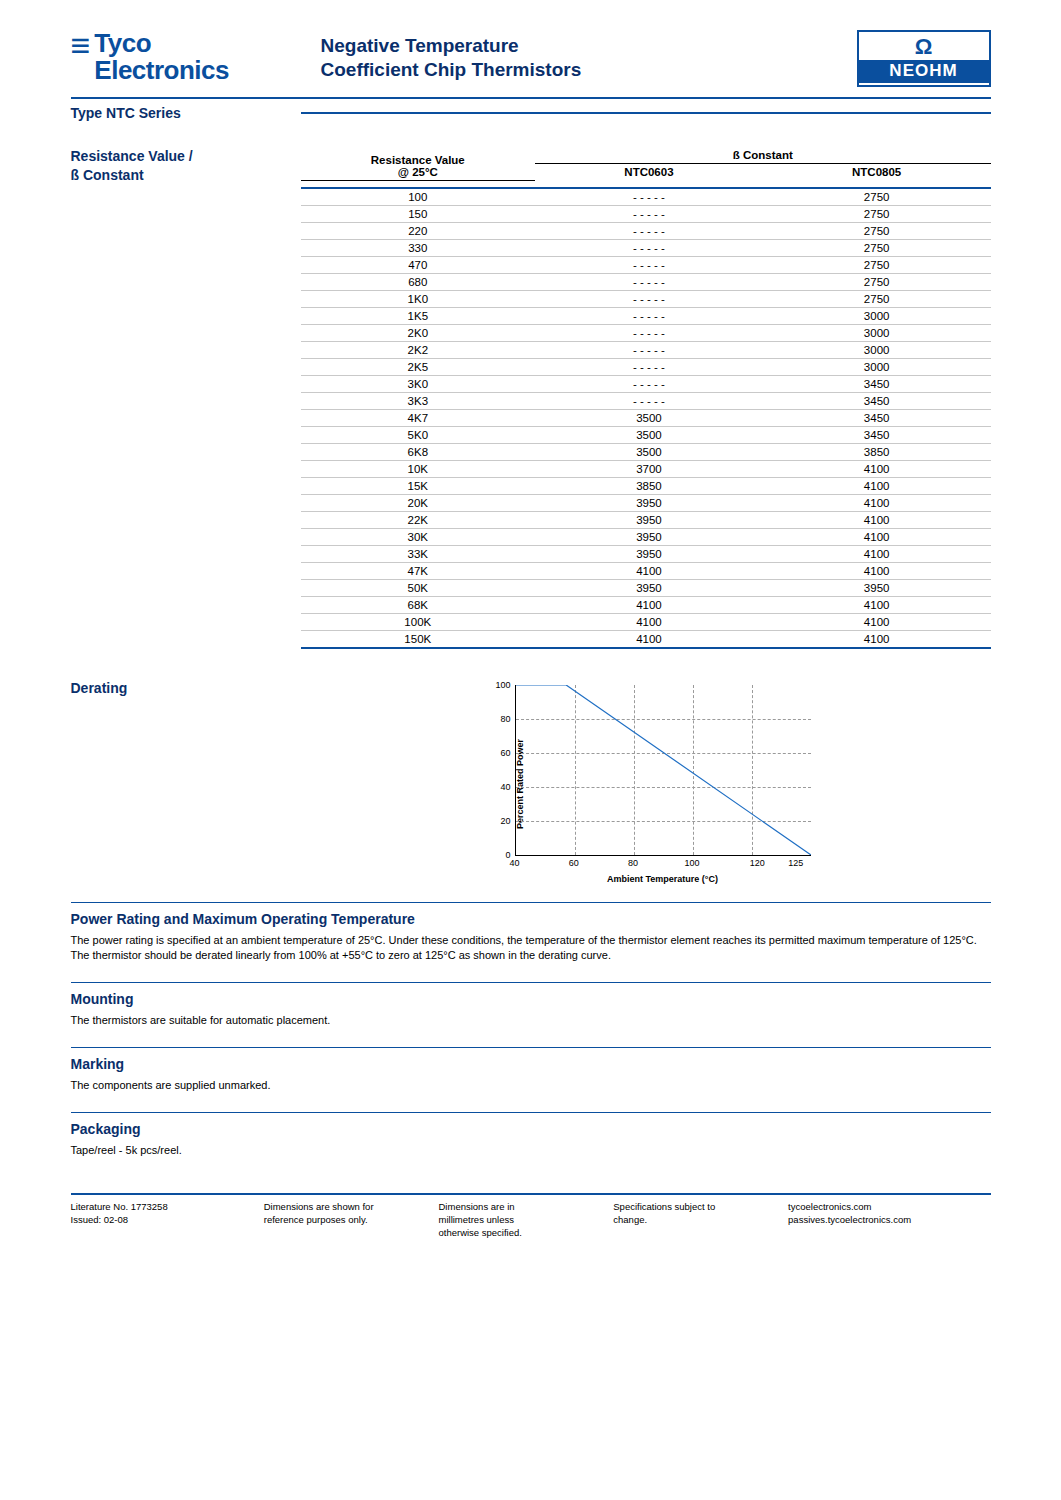≡
Tyco
Electronics
Negative Temperature
Coefficient Chip Thermistors
Ω
NEOHM
Type NTC Series
Resistance Value /
ß Constant
| Resistance Value @ 25°C | ß Constant |
| --- | --- |
| NTC0603 | NTC0805 |
| 100 | - - - - - | 2750 |
| 150 | - - - - - | 2750 |
| 220 | - - - - - | 2750 |
| 330 | - - - - - | 2750 |
| 470 | - - - - - | 2750 |
| 680 | - - - - - | 2750 |
| 1K0 | - - - - - | 2750 |
| 1K5 | - - - - - | 3000 |
| 2K0 | - - - - - | 3000 |
| 2K2 | - - - - - | 3000 |
| 2K5 | - - - - - | 3000 |
| 3K0 | - - - - - | 3450 |
| 3K3 | - - - - - | 3450 |
| 4K7 | 3500 | 3450 |
| 5K0 | 3500 | 3450 |
| 6K8 | 3500 | 3850 |
| 10K | 3700 | 4100 |
| 15K | 3850 | 4100 |
| 20K | 3950 | 4100 |
| 22K | 3950 | 4100 |
| 30K | 3950 | 4100 |
| 33K | 3950 | 4100 |
| 47K | 4100 | 4100 |
| 50K | 3950 | 3950 |
| 68K | 4100 | 4100 |
| 100K | 4100 | 4100 |
| 150K | 4100 | 4100 |
Derating
Percent Rated Power
100 80 60 40 20 0
40 60 80 100 120 125
Ambient Temperature (°C)
Power Rating and Maximum Operating Temperature
The power rating is specified at an ambient temperature of 25°C. Under these conditions, the temperature of the thermistor element reaches its permitted maximum temperature of 125°C. The thermistor should be derated linearly from 100% at +55°C to zero at 125°C as shown in the derating curve.
Mounting
The thermistors are suitable for automatic placement.
Marking
The components are supplied unmarked.
Packaging
Tape/reel - 5k pcs/reel.
Literature No. 1773258
Issued: 02-08
Dimensions are shown for
reference purposes only.
Dimensions are in
millimetres unless
otherwise specified.
Specifications subject to
change.
tycoelectronics.com
passives.tycoelectronics.com